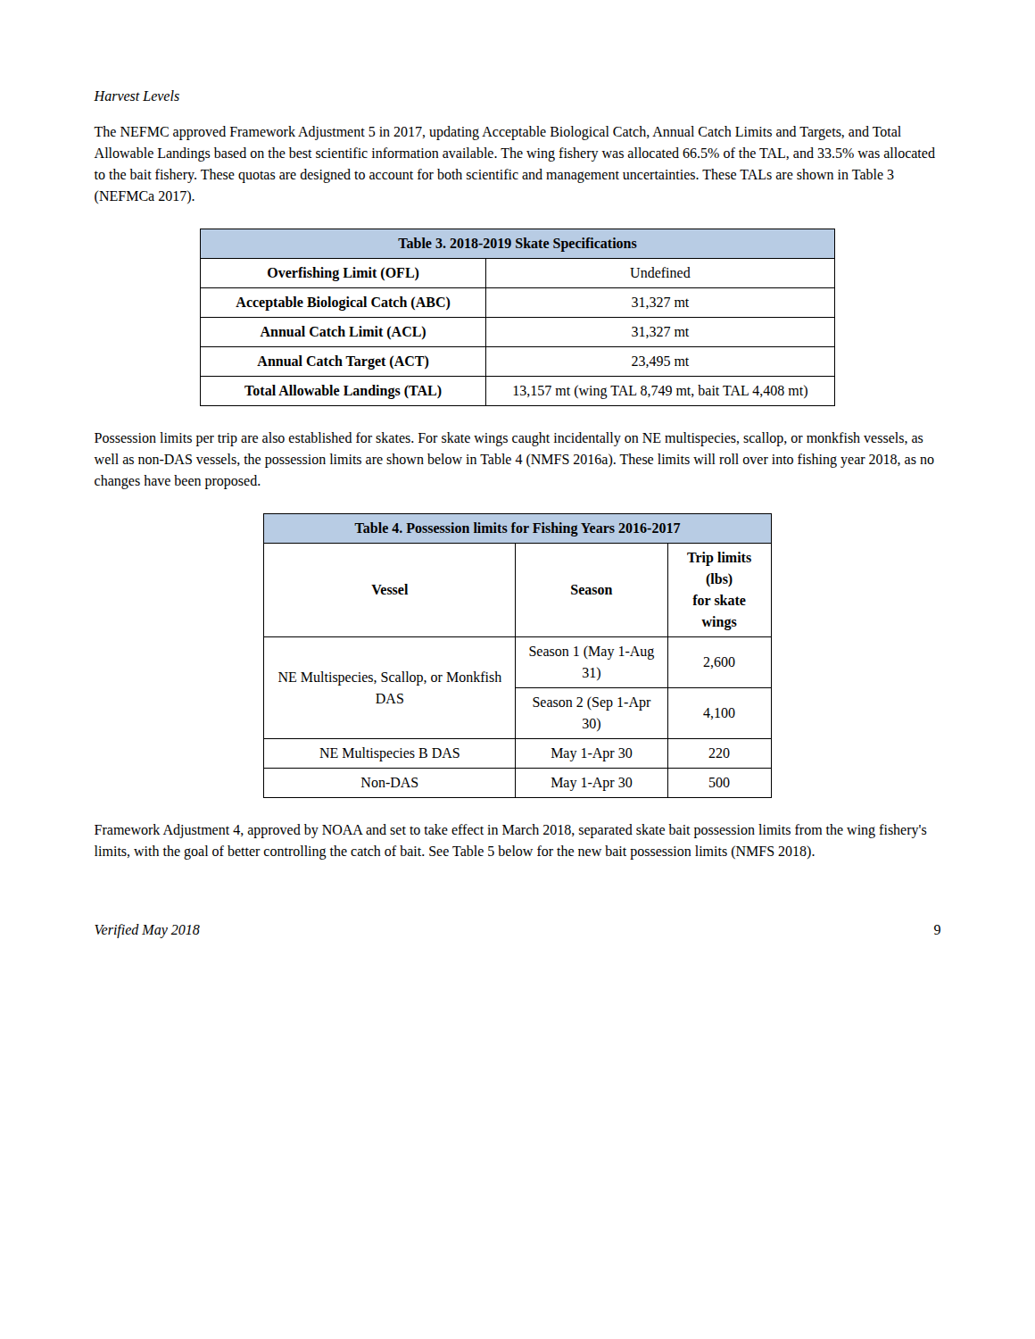Harvest Levels
The NEFMC approved Framework Adjustment 5 in 2017, updating Acceptable Biological Catch, Annual Catch Limits and Targets, and Total Allowable Landings based on the best scientific information available. The wing fishery was allocated 66.5% of the TAL, and 33.5% was allocated to the bait fishery. These quotas are designed to account for both scientific and management uncertainties. These TALs are shown in Table 3 (NEFMCa 2017).
Table 3. 2018-2019 Skate Specifications
| Overfishing Limit (OFL) | Undefined |
| Acceptable Biological Catch (ABC) | 31,327 mt |
| Annual Catch Limit (ACL) | 31,327 mt |
| Annual Catch Target (ACT) | 23,495 mt |
| Total Allowable Landings (TAL) | 13,157 mt (wing TAL 8,749 mt, bait TAL 4,408 mt) |
Possession limits per trip are also established for skates. For skate wings caught incidentally on NE multispecies, scallop, or monkfish vessels, as well as non-DAS vessels, the possession limits are shown below in Table 4 (NMFS 2016a). These limits will roll over into fishing year 2018, as no changes have been proposed.
Table 4. Possession limits for Fishing Years 2016-2017
| Vessel | Season | Trip limits (lbs) for skate wings |
| --- | --- | --- |
| NE Multispecies, Scallop, or Monkfish DAS | Season 1 (May 1-Aug 31) | 2,600 |
| Season 2 (Sep 1-Apr 30) | 4,100 |
| NE Multispecies B DAS | May 1-Apr 30 | 220 |
| Non-DAS | May 1-Apr 30 | 500 |
Framework Adjustment 4, approved by NOAA and set to take effect in March 2018, separated skate bait possession limits from the wing fishery's limits, with the goal of better controlling the catch of bait. See Table 5 below for the new bait possession limits (NMFS 2018).
Verified May 2018 9